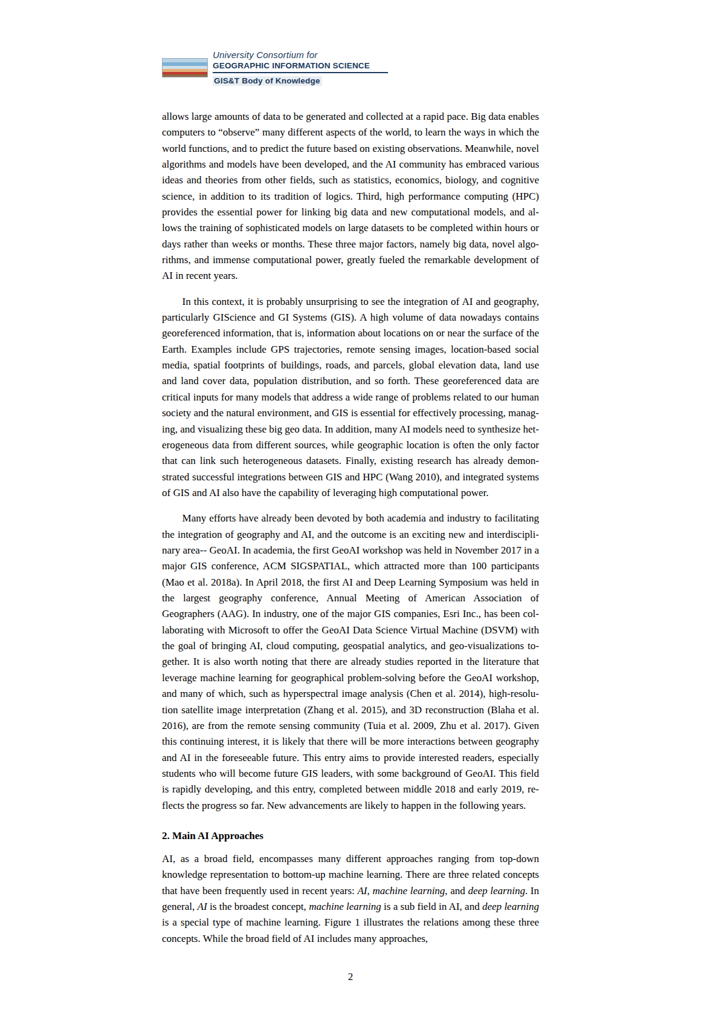University Consortium for
GEOGRAPHIC INFORMATION SCIENCE
GIS&T Body of Knowledge
allows large amounts of data to be generated and collected at a rapid pace. Big data enables computers to “observe” many different aspects of the world, to learn the ways in which the world functions, and to predict the future based on existing observations. Meanwhile, novel algorithms and models have been developed, and the AI community has embraced various ideas and theories from other fields, such as statistics, economics, biology, and cognitive science, in addition to its tradition of logics. Third, high performance computing (HPC) provides the essential power for linking big data and new computational models, and allows the training of sophisticated models on large datasets to be completed within hours or days rather than weeks or months. These three major factors, namely big data, novel algorithms, and immense computational power, greatly fueled the remarkable development of AI in recent years.
In this context, it is probably unsurprising to see the integration of AI and geography, particularly GIScience and GI Systems (GIS). A high volume of data nowadays contains georeferenced information, that is, information about locations on or near the surface of the Earth. Examples include GPS trajectories, remote sensing images, location-based social media, spatial footprints of buildings, roads, and parcels, global elevation data, land use and land cover data, population distribution, and so forth. These georeferenced data are critical inputs for many models that address a wide range of problems related to our human society and the natural environment, and GIS is essential for effectively processing, managing, and visualizing these big geo data. In addition, many AI models need to synthesize heterogeneous data from different sources, while geographic location is often the only factor that can link such heterogeneous datasets. Finally, existing research has already demonstrated successful integrations between GIS and HPC (Wang 2010), and integrated systems of GIS and AI also have the capability of leveraging high computational power.
Many efforts have already been devoted by both academia and industry to facilitating the integration of geography and AI, and the outcome is an exciting new and interdisciplinary area-- GeoAI. In academia, the first GeoAI workshop was held in November 2017 in a major GIS conference, ACM SIGSPATIAL, which attracted more than 100 participants (Mao et al. 2018a). In April 2018, the first AI and Deep Learning Symposium was held in the largest geography conference, Annual Meeting of American Association of Geographers (AAG). In industry, one of the major GIS companies, Esri Inc., has been collaborating with Microsoft to offer the GeoAI Data Science Virtual Machine (DSVM) with the goal of bringing AI, cloud computing, geospatial analytics, and geo-visualizations together. It is also worth noting that there are already studies reported in the literature that leverage machine learning for geographical problem-solving before the GeoAI workshop, and many of which, such as hyperspectral image analysis (Chen et al. 2014), high-resolution satellite image interpretation (Zhang et al. 2015), and 3D reconstruction (Blaha et al. 2016), are from the remote sensing community (Tuia et al. 2009, Zhu et al. 2017). Given this continuing interest, it is likely that there will be more interactions between geography and AI in the foreseeable future. This entry aims to provide interested readers, especially students who will become future GIS leaders, with some background of GeoAI. This field is rapidly developing, and this entry, completed between middle 2018 and early 2019, reflects the progress so far. New advancements are likely to happen in the following years.
2. Main AI Approaches
AI, as a broad field, encompasses many different approaches ranging from top-down knowledge representation to bottom-up machine learning. There are three related concepts that have been frequently used in recent years: AI, machine learning, and deep learning. In general, AI is the broadest concept, machine learning is a sub field in AI, and deep learning is a special type of machine learning. Figure 1 illustrates the relations among these three concepts. While the broad field of AI includes many approaches,
2